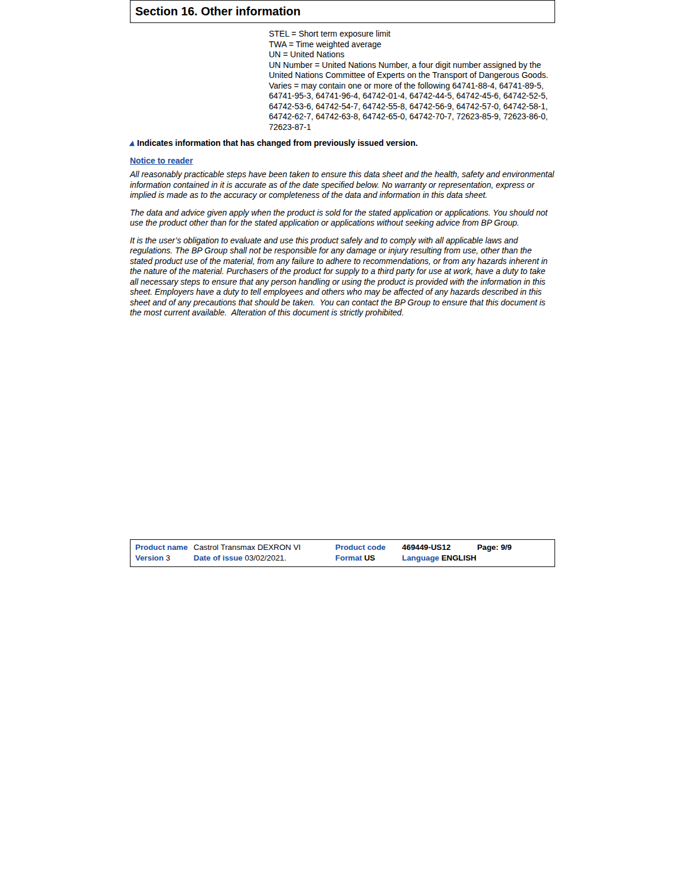Section 16. Other information
STEL = Short term exposure limit
TWA = Time weighted average
UN = United Nations
UN Number = United Nations Number, a four digit number assigned by the United Nations Committee of Experts on the Transport of Dangerous Goods.
Varies = may contain one or more of the following 64741-88-4, 64741-89-5, 64741-95-3, 64741-96-4, 64742-01-4, 64742-44-5, 64742-45-6, 64742-52-5, 64742-53-6, 64742-54-7, 64742-55-8, 64742-56-9, 64742-57-0, 64742-58-1, 64742-62-7, 64742-63-8, 64742-65-0, 64742-70-7, 72623-85-9, 72623-86-0, 72623-87-1
▴ Indicates information that has changed from previously issued version.
Notice to reader
All reasonably practicable steps have been taken to ensure this data sheet and the health, safety and environmental information contained in it is accurate as of the date specified below. No warranty or representation, express or implied is made as to the accuracy or completeness of the data and information in this data sheet.
The data and advice given apply when the product is sold for the stated application or applications. You should not use the product other than for the stated application or applications without seeking advice from BP Group.
It is the user’s obligation to evaluate and use this product safely and to comply with all applicable laws and regulations. The BP Group shall not be responsible for any damage or injury resulting from use, other than the stated product use of the material, from any failure to adhere to recommendations, or from any hazards inherent in the nature of the material. Purchasers of the product for supply to a third party for use at work, have a duty to take all necessary steps to ensure that any person handling or using the product is provided with the information in this sheet. Employers have a duty to tell employees and others who may be affected of any hazards described in this sheet and of any precautions that should be taken. You can contact the BP Group to ensure that this document is the most current available. Alteration of this document is strictly prohibited.
| Product name | Castrol Transmax DEXRON VI | Product code | 469449-US12 | Page: 9/9 |
| Version 3 | Date of issue 03/02/2021. | Format US | Language ENGLISH |